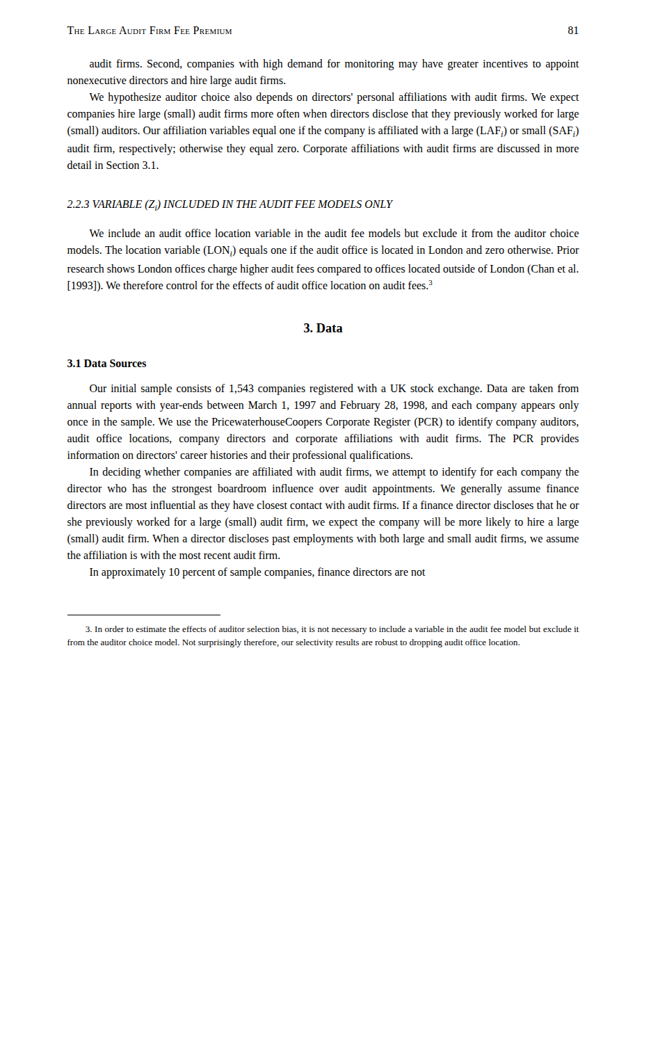The Large Audit Firm Fee Premium 81
audit firms. Second, companies with high demand for monitoring may have greater incentives to appoint nonexecutive directors and hire large audit firms.
We hypothesize auditor choice also depends on directors' personal affiliations with audit firms. We expect companies hire large (small) audit firms more often when directors disclose that they previously worked for large (small) auditors. Our affiliation variables equal one if the company is affiliated with a large (LAFi) or small (SAFi) audit firm, respectively; otherwise they equal zero. Corporate affiliations with audit firms are discussed in more detail in Section 3.1.
2.2.3 VARIABLE (Zi) INCLUDED IN THE AUDIT FEE MODELS ONLY
We include an audit office location variable in the audit fee models but exclude it from the auditor choice models. The location variable (LONi) equals one if the audit office is located in London and zero otherwise. Prior research shows London offices charge higher audit fees compared to offices located outside of London (Chan et al. [1993]). We therefore control for the effects of audit office location on audit fees.3
3. Data
3.1 Data Sources
Our initial sample consists of 1,543 companies registered with a UK stock exchange. Data are taken from annual reports with year-ends between March 1, 1997 and February 28, 1998, and each company appears only once in the sample. We use the PricewaterhouseCoopers Corporate Register (PCR) to identify company auditors, audit office locations, company directors and corporate affiliations with audit firms. The PCR provides information on directors' career histories and their professional qualifications.
In deciding whether companies are affiliated with audit firms, we attempt to identify for each company the director who has the strongest boardroom influence over audit appointments. We generally assume finance directors are most influential as they have closest contact with audit firms. If a finance director discloses that he or she previously worked for a large (small) audit firm, we expect the company will be more likely to hire a large (small) audit firm. When a director discloses past employments with both large and small audit firms, we assume the affiliation is with the most recent audit firm.
In approximately 10 percent of sample companies, finance directors are not
3. In order to estimate the effects of auditor selection bias, it is not necessary to include a variable in the audit fee model but exclude it from the auditor choice model. Not surprisingly therefore, our selectivity results are robust to dropping audit office location.